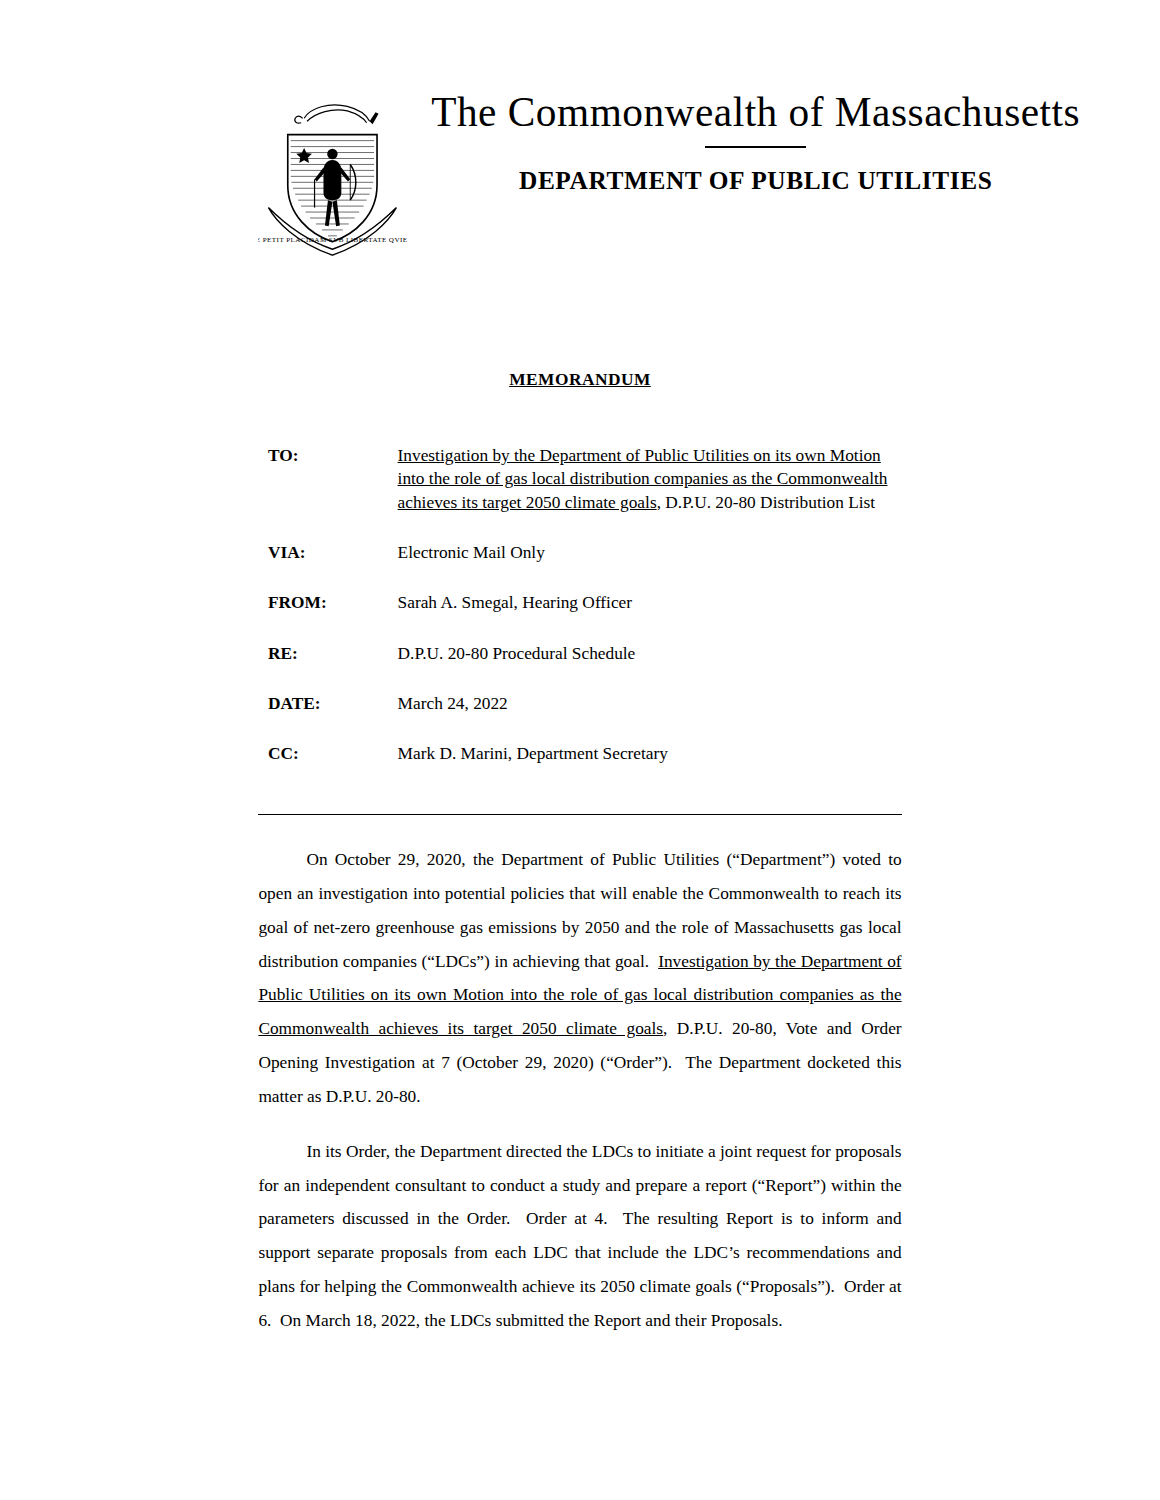ENSE PETIT PLACIDAM SVB LIBERTATE QVIETEM
The Commonwealth of Massachusetts
DEPARTMENT OF PUBLIC UTILITIES
MEMORANDUM
| TO: | Investigation by the Department of Public Utilities on its own Motion into the role of gas local distribution companies as the Commonwealth achieves its target 2050 climate goals , D.P.U. 20-80 Distribution List |
| VIA: | Electronic Mail Only |
| FROM: | Sarah A. Smegal, Hearing Officer |
| RE: | D.P.U. 20-80 Procedural Schedule |
| DATE: | March 24, 2022 |
| CC: | Mark D. Marini, Department Secretary |
On October 29, 2020, the Department of Public Utilities (“Department”) voted to open an investigation into potential policies that will enable the Commonwealth to reach its goal of net-zero greenhouse gas emissions by 2050 and the role of Massachusetts gas local distribution companies (“LDCs”) in achieving that goal. Investigation by the Department of Public Utilities on its own Motion into the role of gas local distribution companies as the Commonwealth achieves its target 2050 climate goals, D.P.U. 20-80, Vote and Order Opening Investigation at 7 (October 29, 2020) (“Order”). The Department docketed this matter as D.P.U. 20-80.
In its Order, the Department directed the LDCs to initiate a joint request for proposals for an independent consultant to conduct a study and prepare a report (“Report”) within the parameters discussed in the Order. Order at 4. The resulting Report is to inform and support separate proposals from each LDC that include the LDC’s recommendations and plans for helping the Commonwealth achieve its 2050 climate goals (“Proposals”). Order at 6. On March 18, 2022, the LDCs submitted the Report and their Proposals.